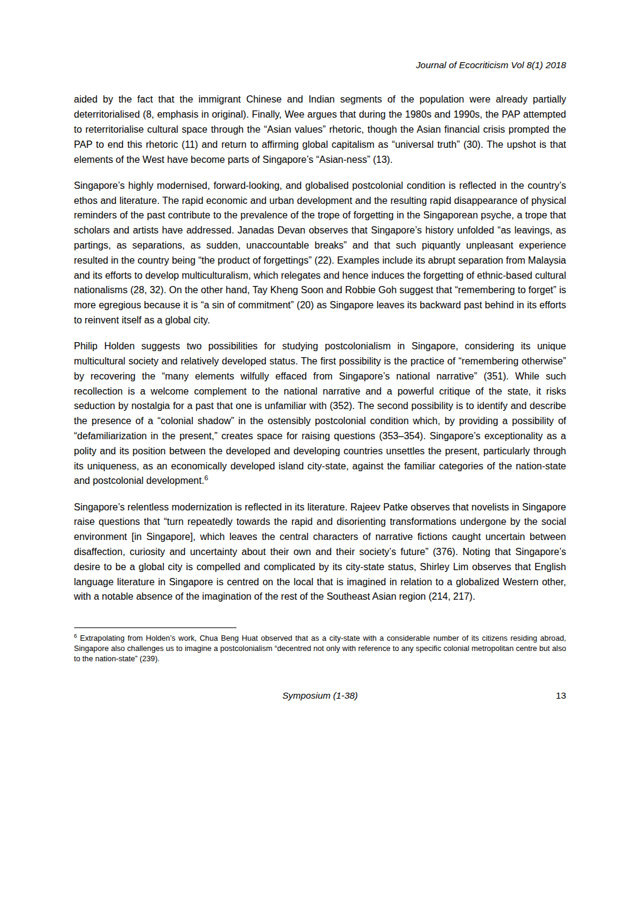Journal of Ecocriticism Vol 8(1) 2018
aided by the fact that the immigrant Chinese and Indian segments of the population were already partially deterritorialised (8, emphasis in original). Finally, Wee argues that during the 1980s and 1990s, the PAP attempted to reterritorialise cultural space through the “Asian values” rhetoric, though the Asian financial crisis prompted the PAP to end this rhetoric (11) and return to affirming global capitalism as “universal truth” (30). The upshot is that elements of the West have become parts of Singapore’s “Asian-ness” (13).
Singapore’s highly modernised, forward-looking, and globalised postcolonial condition is reflected in the country’s ethos and literature. The rapid economic and urban development and the resulting rapid disappearance of physical reminders of the past contribute to the prevalence of the trope of forgetting in the Singaporean psyche, a trope that scholars and artists have addressed. Janadas Devan observes that Singapore’s history unfolded “as leavings, as partings, as separations, as sudden, unaccountable breaks” and that such piquantly unpleasant experience resulted in the country being “the product of forgettings” (22). Examples include its abrupt separation from Malaysia and its efforts to develop multiculturalism, which relegates and hence induces the forgetting of ethnic-based cultural nationalisms (28, 32). On the other hand, Tay Kheng Soon and Robbie Goh suggest that “remembering to forget” is more egregious because it is “a sin of commitment” (20) as Singapore leaves its backward past behind in its efforts to reinvent itself as a global city.
Philip Holden suggests two possibilities for studying postcolonialism in Singapore, considering its unique multicultural society and relatively developed status. The first possibility is the practice of “remembering otherwise” by recovering the “many elements wilfully effaced from Singapore’s national narrative” (351). While such recollection is a welcome complement to the national narrative and a powerful critique of the state, it risks seduction by nostalgia for a past that one is unfamiliar with (352). The second possibility is to identify and describe the presence of a “colonial shadow” in the ostensibly postcolonial condition which, by providing a possibility of “defamiliarization in the present,” creates space for raising questions (353–354). Singapore’s exceptionality as a polity and its position between the developed and developing countries unsettles the present, particularly through its uniqueness, as an economically developed island city-state, against the familiar categories of the nation-state and postcolonial development.6
Singapore’s relentless modernization is reflected in its literature. Rajeev Patke observes that novelists in Singapore raise questions that “turn repeatedly towards the rapid and disorienting transformations undergone by the social environment [in Singapore], which leaves the central characters of narrative fictions caught uncertain between disaffection, curiosity and uncertainty about their own and their society’s future” (376). Noting that Singapore’s desire to be a global city is compelled and complicated by its city-state status, Shirley Lim observes that English language literature in Singapore is centred on the local that is imagined in relation to a globalized Western other, with a notable absence of the imagination of the rest of the Southeast Asian region (214, 217).
6 Extrapolating from Holden’s work, Chua Beng Huat observed that as a city-state with a considerable number of its citizens residing abroad, Singapore also challenges us to imagine a postcolonialism “decentred not only with reference to any specific colonial metropolitan centre but also to the nation-state” (239).
Symposium (1-38) 13